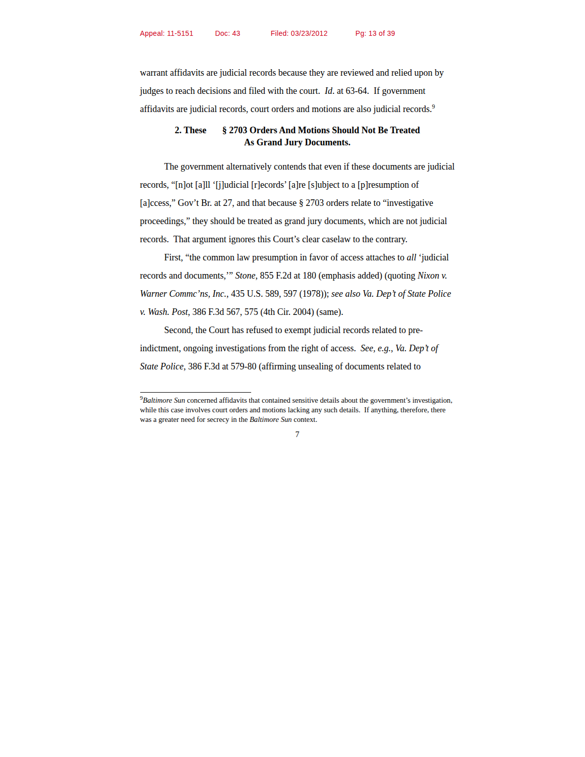Appeal: 11-5151 Doc: 43 Filed: 03/23/2012 Pg: 13 of 39
warrant affidavits are judicial records because they are reviewed and relied upon by judges to reach decisions and filed with the court. Id. at 63-64. If government affidavits are judicial records, court orders and motions are also judicial records.9
2. These § 2703 Orders And Motions Should Not Be Treated As Grand Jury Documents.
The government alternatively contends that even if these documents are judicial records, “[n]ot [a]ll ‘[j]udicial [r]ecords’ [a]re [s]ubject to a [p]resumption of [a]ccess,” Gov’t Br. at 27, and that because § 2703 orders relate to “investigative proceedings,” they should be treated as grand jury documents, which are not judicial records. That argument ignores this Court’s clear caselaw to the contrary.
First, “the common law presumption in favor of access attaches to all ‘judicial records and documents,’” Stone, 855 F.2d at 180 (emphasis added) (quoting Nixon v. Warner Commc’ns, Inc., 435 U.S. 589, 597 (1978)); see also Va. Dep’t of State Police v. Wash. Post, 386 F.3d 567, 575 (4th Cir. 2004) (same).
Second, the Court has refused to exempt judicial records related to pre-indictment, ongoing investigations from the right of access. See, e.g., Va. Dep’t of State Police, 386 F.3d at 579-80 (affirming unsealing of documents related to
9Baltimore Sun concerned affidavits that contained sensitive details about the government’s investigation, while this case involves court orders and motions lacking any such details. If anything, therefore, there was a greater need for secrecy in the Baltimore Sun context.
7